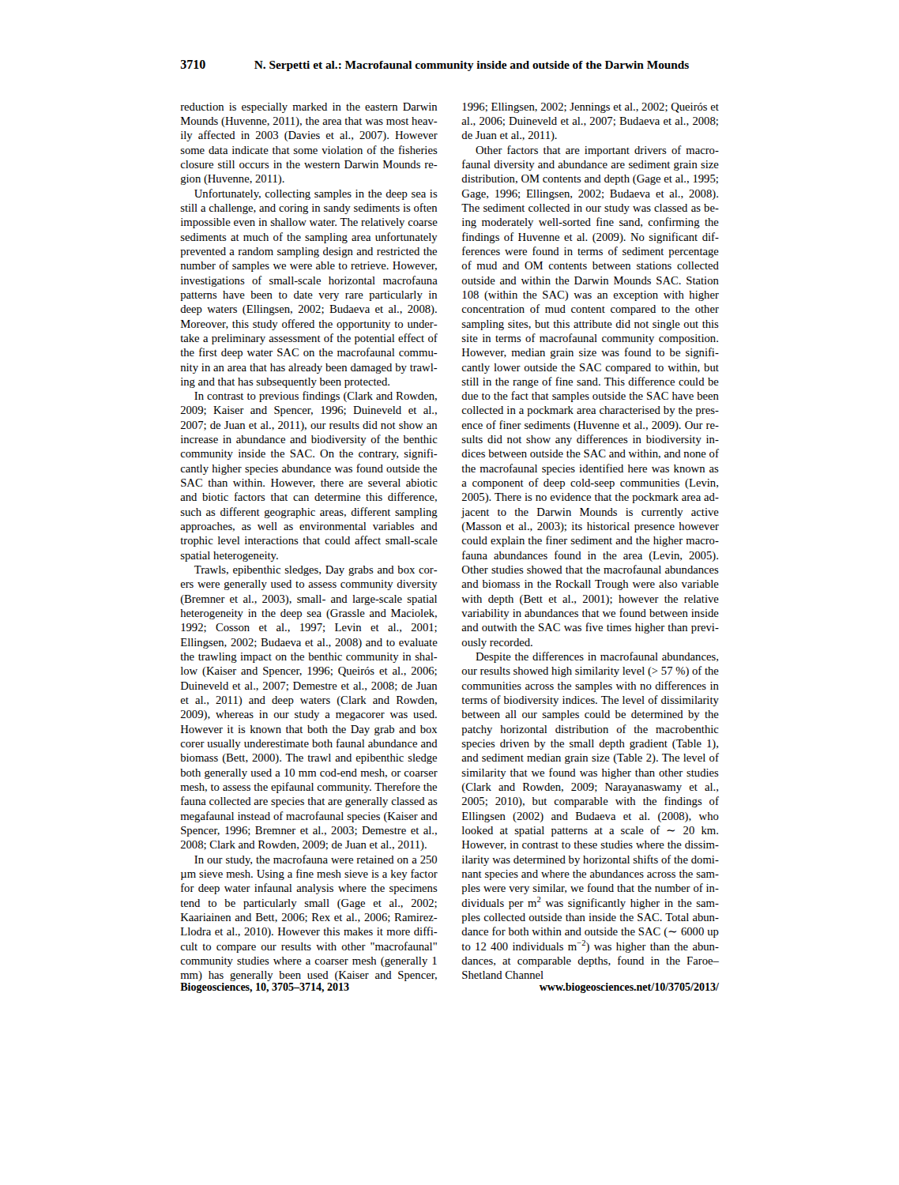3710
N. Serpetti et al.: Macrofaunal community inside and outside of the Darwin Mounds
reduction is especially marked in the eastern Darwin Mounds (Huvenne, 2011), the area that was most heavily affected in 2003 (Davies et al., 2007). However some data indicate that some violation of the fisheries closure still occurs in the western Darwin Mounds region (Huvenne, 2011).
Unfortunately, collecting samples in the deep sea is still a challenge, and coring in sandy sediments is often impossible even in shallow water. The relatively coarse sediments at much of the sampling area unfortunately prevented a random sampling design and restricted the number of samples we were able to retrieve. However, investigations of small-scale horizontal macrofauna patterns have been to date very rare particularly in deep waters (Ellingsen, 2002; Budaeva et al., 2008). Moreover, this study offered the opportunity to undertake a preliminary assessment of the potential effect of the first deep water SAC on the macrofaunal community in an area that has already been damaged by trawling and that has subsequently been protected.
In contrast to previous findings (Clark and Rowden, 2009; Kaiser and Spencer, 1996; Duineveld et al., 2007; de Juan et al., 2011), our results did not show an increase in abundance and biodiversity of the benthic community inside the SAC. On the contrary, significantly higher species abundance was found outside the SAC than within. However, there are several abiotic and biotic factors that can determine this difference, such as different geographic areas, different sampling approaches, as well as environmental variables and trophic level interactions that could affect small-scale spatial heterogeneity.
Trawls, epibenthic sledges, Day grabs and box corers were generally used to assess community diversity (Bremner et al., 2003), small- and large-scale spatial heterogeneity in the deep sea (Grassle and Maciolek, 1992; Cosson et al., 1997; Levin et al., 2001; Ellingsen, 2002; Budaeva et al., 2008) and to evaluate the trawling impact on the benthic community in shallow (Kaiser and Spencer, 1996; Queirós et al., 2006; Duineveld et al., 2007; Demestre et al., 2008; de Juan et al., 2011) and deep waters (Clark and Rowden, 2009), whereas in our study a megacorer was used. However it is known that both the Day grab and box corer usually underestimate both faunal abundance and biomass (Bett, 2000). The trawl and epibenthic sledge both generally used a 10 mm cod-end mesh, or coarser mesh, to assess the epifaunal community. Therefore the fauna collected are species that are generally classed as megafaunal instead of macrofaunal species (Kaiser and Spencer, 1996; Bremner et al., 2003; Demestre et al., 2008; Clark and Rowden, 2009; de Juan et al., 2011).
In our study, the macrofauna were retained on a 250 µm sieve mesh. Using a fine mesh sieve is a key factor for deep water infaunal analysis where the specimens tend to be particularly small (Gage et al., 2002; Kaariainen and Bett, 2006; Rex et al., 2006; Ramirez-Llodra et al., 2010). However this makes it more difficult to compare our results with other "macrofaunal" community studies where a coarser mesh (generally 1 mm) has generally been used (Kaiser and Spencer, 1996; Ellingsen, 2002; Jennings et al., 2002; Queirós et al., 2006; Duineveld et al., 2007; Budaeva et al., 2008; de Juan et al., 2011).
Other factors that are important drivers of macrofaunal diversity and abundance are sediment grain size distribution, OM contents and depth (Gage et al., 1995; Gage, 1996; Ellingsen, 2002; Budaeva et al., 2008). The sediment collected in our study was classed as being moderately well-sorted fine sand, confirming the findings of Huvenne et al. (2009). No significant differences were found in terms of sediment percentage of mud and OM contents between stations collected outside and within the Darwin Mounds SAC. Station 108 (within the SAC) was an exception with higher concentration of mud content compared to the other sampling sites, but this attribute did not single out this site in terms of macrofaunal community composition. However, median grain size was found to be significantly lower outside the SAC compared to within, but still in the range of fine sand. This difference could be due to the fact that samples outside the SAC have been collected in a pockmark area characterised by the presence of finer sediments (Huvenne et al., 2009). Our results did not show any differences in biodiversity indices between outside the SAC and within, and none of the macrofaunal species identified here was known as a component of deep cold-seep communities (Levin, 2005). There is no evidence that the pockmark area adjacent to the Darwin Mounds is currently active (Masson et al., 2003); its historical presence however could explain the finer sediment and the higher macrofauna abundances found in the area (Levin, 2005). Other studies showed that the macrofaunal abundances and biomass in the Rockall Trough were also variable with depth (Bett et al., 2001); however the relative variability in abundances that we found between inside and outwith the SAC was five times higher than previously recorded.
Despite the differences in macrofaunal abundances, our results showed high similarity level (> 57 %) of the communities across the samples with no differences in terms of biodiversity indices. The level of dissimilarity between all our samples could be determined by the patchy horizontal distribution of the macrobenthic species driven by the small depth gradient (Table 1), and sediment median grain size (Table 2). The level of similarity that we found was higher than other studies (Clark and Rowden, 2009; Narayanaswamy et al., 2005; 2010), but comparable with the findings of Ellingsen (2002) and Budaeva et al. (2008), who looked at spatial patterns at a scale of ∼ 20 km. However, in contrast to these studies where the dissimilarity was determined by horizontal shifts of the dominant species and where the abundances across the samples were very similar, we found that the number of individuals per m2 was significantly higher in the samples collected outside than inside the SAC. Total abundance for both within and outside the SAC (∼ 6000 up to 12 400 individuals m−2) was higher than the abundances, at comparable depths, found in the Faroe–Shetland Channel
Biogeosciences, 10, 3705–3714, 2013
www.biogeosciences.net/10/3705/2013/